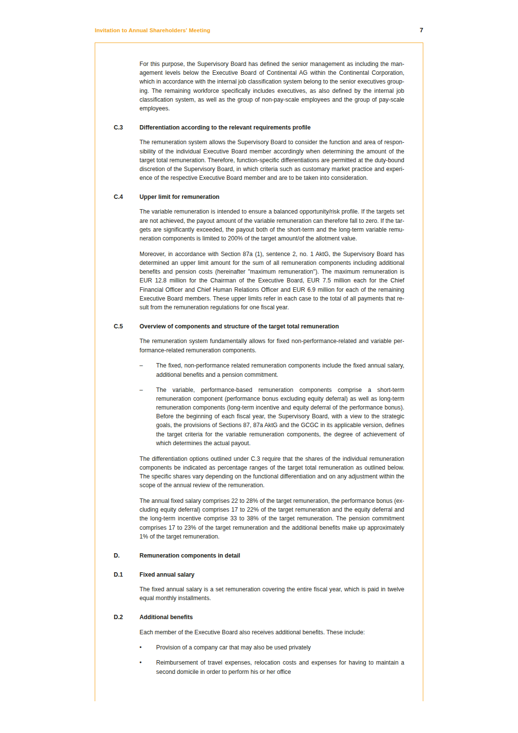Invitation to Annual Shareholders' Meeting
7
For this purpose, the Supervisory Board has defined the senior management as including the management levels below the Executive Board of Continental AG within the Continental Corporation, which in accordance with the internal job classification system belong to the senior executives grouping. The remaining workforce specifically includes executives, as also defined by the internal job classification system, as well as the group of non-pay-scale employees and the group of pay-scale employees.
C.3 Differentiation according to the relevant requirements profile
The remuneration system allows the Supervisory Board to consider the function and area of responsibility of the individual Executive Board member accordingly when determining the amount of the target total remuneration. Therefore, function-specific differentiations are permitted at the duty-bound discretion of the Supervisory Board, in which criteria such as customary market practice and experience of the respective Executive Board member and are to be taken into consideration.
C.4 Upper limit for remuneration
The variable remuneration is intended to ensure a balanced opportunity/risk profile. If the targets set are not achieved, the payout amount of the variable remuneration can therefore fall to zero. If the targets are significantly exceeded, the payout both of the short-term and the long-term variable remuneration components is limited to 200% of the target amount/of the allotment value.
Moreover, in accordance with Section 87a (1), sentence 2, no. 1 AktG, the Supervisory Board has determined an upper limit amount for the sum of all remuneration components including additional benefits and pension costs (hereinafter "maximum remuneration"). The maximum remuneration is EUR 12.8 million for the Chairman of the Executive Board, EUR 7.5 million each for the Chief Financial Officer and Chief Human Relations Officer and EUR 6.9 million for each of the remaining Executive Board members. These upper limits refer in each case to the total of all payments that result from the remuneration regulations for one fiscal year.
C.5 Overview of components and structure of the target total remuneration
The remuneration system fundamentally allows for fixed non-performance-related and variable performance-related remuneration components.
–The fixed, non-performance related remuneration components include the fixed annual salary, additional benefits and a pension commitment.
–The variable, performance-based remuneration components comprise a short-term remuneration component (performance bonus excluding equity deferral) as well as long-term remuneration components (long-term incentive and equity deferral of the performance bonus). Before the beginning of each fiscal year, the Supervisory Board, with a view to the strategic goals, the provisions of Sections 87, 87a AktG and the GCGC in its applicable version, defines the target criteria for the variable remuneration components, the degree of achievement of which determines the actual payout.
The differentiation options outlined under C.3 require that the shares of the individual remuneration components be indicated as percentage ranges of the target total remuneration as outlined below. The specific shares vary depending on the functional differentiation and on any adjustment within the scope of the annual review of the remuneration.
The annual fixed salary comprises 22 to 28% of the target remuneration, the performance bonus (excluding equity deferral) comprises 17 to 22% of the target remuneration and the equity deferral and the long-term incentive comprise 33 to 38% of the target remuneration. The pension commitment comprises 17 to 23% of the target remuneration and the additional benefits make up approximately 1% of the target remuneration.
D. Remuneration components in detail
D.1 Fixed annual salary
The fixed annual salary is a set remuneration covering the entire fiscal year, which is paid in twelve equal monthly installments.
D.2 Additional benefits
Each member of the Executive Board also receives additional benefits. These include:
•Provision of a company car that may also be used privately
•Reimbursement of travel expenses, relocation costs and expenses for having to maintain a second domicile in order to perform his or her office